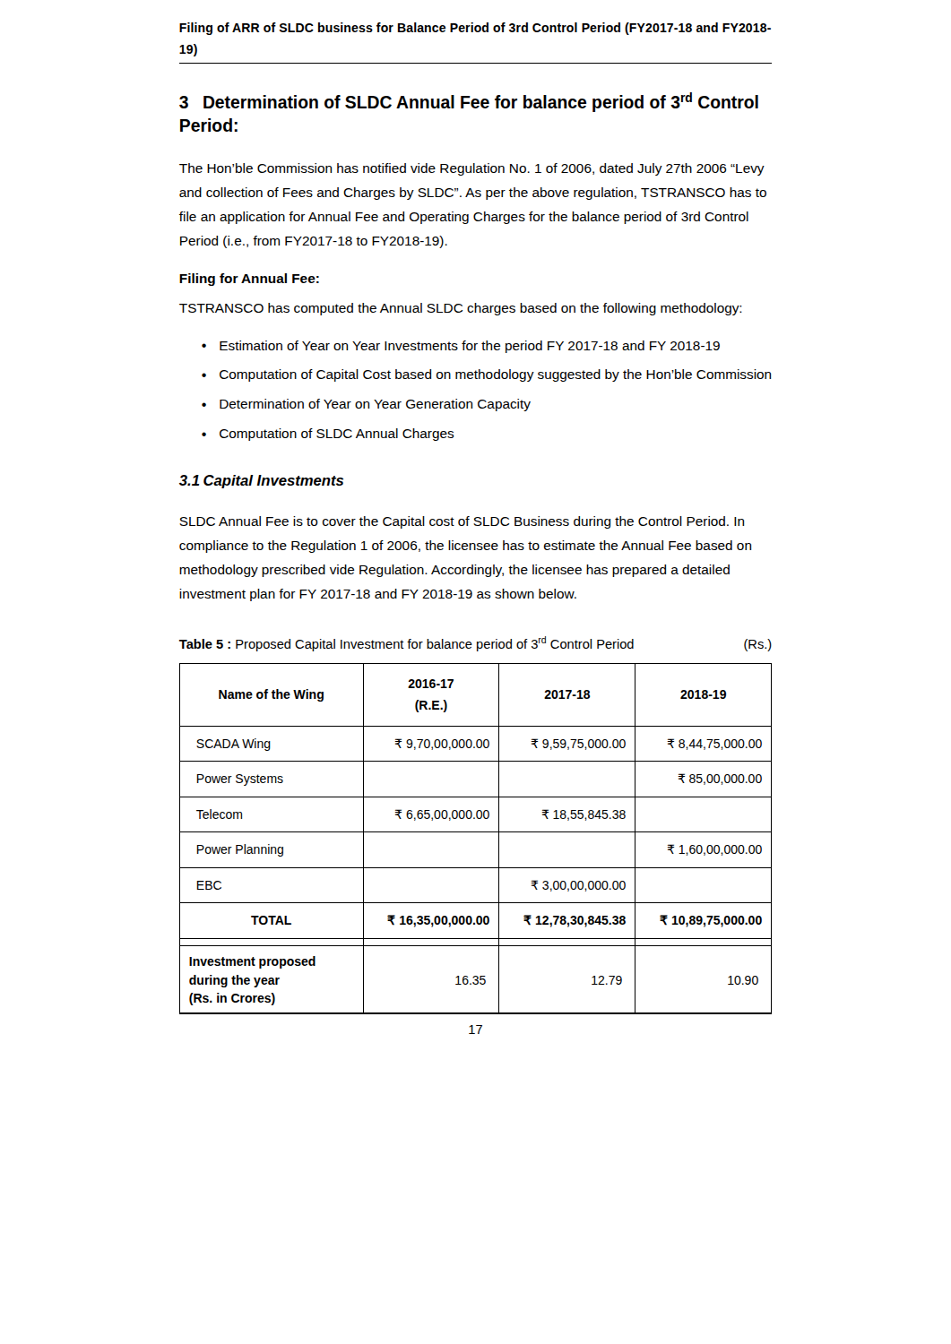Filing of ARR of SLDC business for Balance Period of 3rd Control Period (FY2017-18 and FY2018-19)
3 Determination of SLDC Annual Fee for balance period of 3rd Control Period:
The Hon’ble Commission has notified vide Regulation No. 1 of 2006, dated July 27th 2006 “Levy and collection of Fees and Charges by SLDC”. As per the above regulation, TSTRANSCO has to file an application for Annual Fee and Operating Charges for the balance period of 3rd Control Period (i.e., from FY2017-18 to FY2018-19).
Filing for Annual Fee:
TSTRANSCO has computed the Annual SLDC charges based on the following methodology:
Estimation of Year on Year Investments for the period FY 2017-18 and FY 2018-19
Computation of Capital Cost based on methodology suggested by the Hon’ble Commission
Determination of Year on Year Generation Capacity
Computation of SLDC Annual Charges
3.1 Capital Investments
SLDC Annual Fee is to cover the Capital cost of SLDC Business during the Control Period. In compliance to the Regulation 1 of 2006, the licensee has to estimate the Annual Fee based on methodology prescribed vide Regulation. Accordingly, the licensee has prepared a detailed investment plan for FY 2017-18 and FY 2018-19 as shown below.
(Rs.) Table 5 : Proposed Capital Investment for balance period of 3rd Control Period
| Name of the Wing | 2016-17 (R.E.) | 2017-18 | 2018-19 |
| --- | --- | --- | --- |
| SCADA Wing | ₹ 9,70,00,000.00 | ₹ 9,59,75,000.00 | ₹ 8,44,75,000.00 |
| Power Systems | | | ₹ 85,00,000.00 |
| Telecom | ₹ 6,65,00,000.00 | ₹ 18,55,845.38 | |
| Power Planning | | | ₹ 1,60,00,000.00 |
| EBC | | ₹ 3,00,00,000.00 | |
| TOTAL | ₹ 16,35,00,000.00 | ₹ 12,78,30,845.38 | ₹ 10,89,75,000.00 |
| Investment proposed during the year (Rs. in Crores) | 16.35 | 12.79 | 10.90 |
17